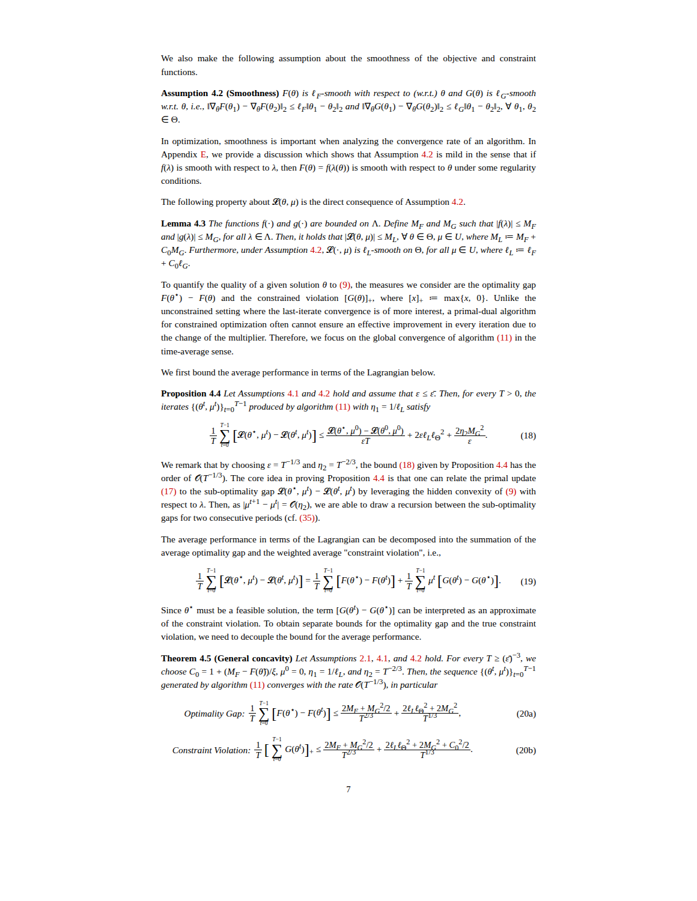We also make the following assumption about the smoothness of the objective and constraint functions.
Assumption 4.2 (Smoothness) F(θ) is ℓF-smooth with respect to (w.r.t.) θ and G(θ) is ℓG-smooth w.r.t. θ, i.e., ‖∇θF(θ1) − ∇θF(θ2)‖2 ≤ ℓF‖θ1 − θ2‖2 and ‖∇θG(θ1) − ∇θG(θ2)‖2 ≤ ℓG‖θ1 − θ2‖2, ∀ θ1, θ2 ∈ Θ.
In optimization, smoothness is important when analyzing the convergence rate of an algorithm. In Appendix E, we provide a discussion which shows that Assumption 4.2 is mild in the sense that if f(λ) is smooth with respect to λ, then F(θ) = f(λ(θ)) is smooth with respect to θ under some regularity conditions.
The following property about 𝓛(θ, μ) is the direct consequence of Assumption 4.2.
Lemma 4.3 The functions f(·) and g(·) are bounded on Λ. Define MF and MG such that |f(λ)| ≤ MF and |g(λ)| ≤ MG, for all λ ∈ Λ. Then, it holds that |𝓛(θ, μ)| ≤ ML, ∀ θ ∈ Θ, μ ∈ U, where ML ≔ MF + C0MG. Furthermore, under Assumption 4.2, 𝓛(·, μ) is ℓL-smooth on Θ, for all μ ∈ U, where ℓL ≔ ℓF + C0ℓG.
To quantify the quality of a given solution θ to (9), the measures we consider are the optimality gap F(θ⋆) − F(θ) and the constrained violation [G(θ)]+, where [x]+ ≔ max{x, 0}. Unlike the unconstrained setting where the last-iterate convergence is of more interest, a primal-dual algorithm for constrained optimization often cannot ensure an effective improvement in every iteration due to the change of the multiplier. Therefore, we focus on the global convergence of algorithm (11) in the time-average sense.
We first bound the average performance in terms of the Lagrangian below.
Proposition 4.4 Let Assumptions 4.1 and 4.2 hold and assume that ε ≤ ε̄. Then, for every T > 0, the iterates {(θt, μt)}t=0T−1 produced by algorithm (11) with η1 = 1/ℓL satisfy
| 1 T T −1 ∑ t =0 [ 𝓛( θ ⋆ , μ t ) − 𝓛( θ t , μ t ) ] ≤ 𝓛( θ ⋆ , μ 0 ) − 𝓛( θ 0 , μ 0 ) εT + 2 εℓ L ℓ Θ 2 + 2 η 2 M G 2 ε . |
(18)
We remark that by choosing ε = T−1/3 and η2 = T−2/3, the bound (18) given by Proposition 4.4 has the order of 𝒪(T−1/3). The core idea in proving Proposition 4.4 is that one can relate the primal update (17) to the sub-optimality gap 𝓛(θ⋆, μt) − 𝓛(θt, μt) by leveraging the hidden convexity of (9) with respect to λ. Then, as |μt+1 − μt| = 𝒪(η2), we are able to draw a recursion between the sub-optimality gaps for two consecutive periods (cf. (35)).
The average performance in terms of the Lagrangian can be decomposed into the summation of the average optimality gap and the weighted average "constraint violation", i.e.,
| 1 T T −1 ∑ t =0 [ 𝓛( θ ⋆ , μ t ) − 𝓛( θ t , μ t ) ] = 1 T T −1 ∑ t =0 [ F ( θ ⋆ ) − F ( θ t ) ] + 1 T T −1 ∑ t =0 μ t [ G ( θ t ) − G ( θ ⋆ ) ] . |
(19)
Since θ⋆ must be a feasible solution, the term [G(θt) − G(θ⋆)] can be interpreted as an approximate of the constraint violation. To obtain separate bounds for the optimality gap and the true constraint violation, we need to decouple the bound for the average performance.
Theorem 4.5 (General concavity) Let Assumptions 2.1, 4.1, and 4.2 hold. For every T ≥ (ε̄)−3, we choose C0 = 1 + (MF − F(θ̃))/ξ, μ0 = 0, η1 = 1/ℓL, and η2 = T−2/3. Then, the sequence {(θt, μt)}t=0T−1 generated by algorithm (11) converges with the rate 𝒪(T−1/3), in particular
| Optimality Gap: | 1 T T −1 ∑ t =0 [ F ( θ ⋆ ) − F ( θ t ) ] ≤ 2 M F + M G 2 /2 T 2/3 + 2 ℓ L ℓ Θ 2 + 2 M G 2 T 1/3 , | |
(20a)
| Constraint Violation: | 1 T [ T −1 ∑ t =0 G ( θ t ) ] + ≤ 2 M F + M G 2 /2 T 2/3 + 2 ℓ L ℓ Θ 2 + 2 M G 2 + C 0 2 /2 T 1/3 . | |
(20b)
7